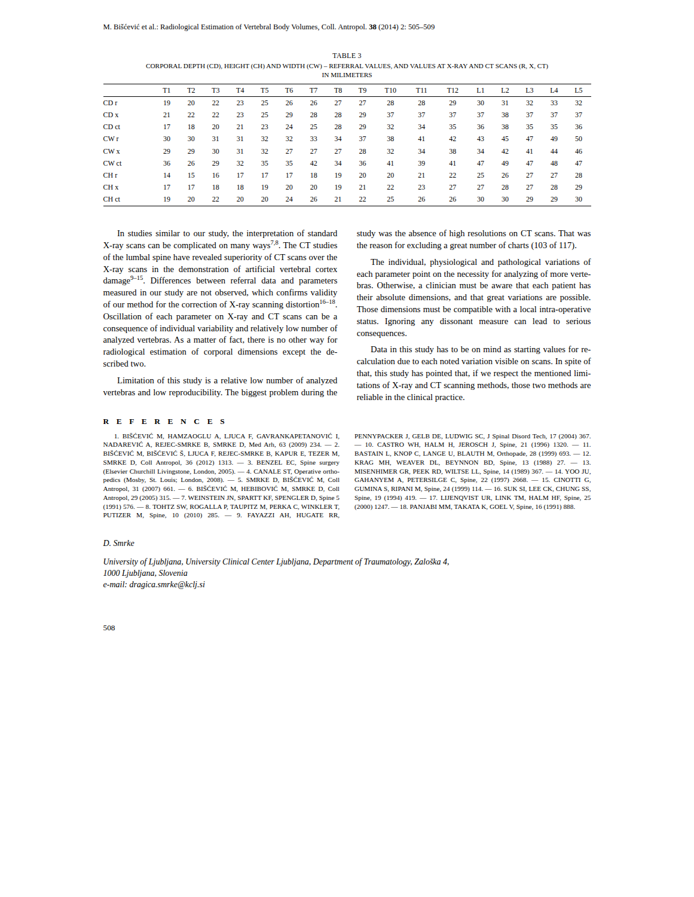M. Bišćević et al.: Radiological Estimation of Vertebral Body Volumes, Coll. Antropol. 38 (2014) 2: 505–509
TABLE 3
Corporal depth (CD), height (CH) and width (CW) – referral values, and values at X-ray and CT scans (r, x, ct)
in milimeters
| | T1 | T2 | T3 | T4 | T5 | T6 | T7 | T8 | T9 | T10 | T11 | T12 | L1 | L2 | L3 | L4 | L5 |
| --- | --- | --- | --- | --- | --- | --- | --- | --- | --- | --- | --- | --- | --- | --- | --- | --- | --- |
| CD r | 19 | 20 | 22 | 23 | 25 | 26 | 26 | 27 | 27 | 28 | 28 | 29 | 30 | 31 | 32 | 33 | 32 |
| CD x | 21 | 22 | 22 | 23 | 25 | 29 | 28 | 28 | 29 | 37 | 37 | 37 | 37 | 38 | 37 | 37 | 37 |
| CD ct | 17 | 18 | 20 | 21 | 23 | 24 | 25 | 28 | 29 | 32 | 34 | 35 | 36 | 38 | 35 | 35 | 36 |
| CW r | 30 | 30 | 31 | 31 | 32 | 32 | 33 | 34 | 37 | 38 | 41 | 42 | 43 | 45 | 47 | 49 | 50 |
| CW x | 29 | 29 | 30 | 31 | 32 | 27 | 27 | 27 | 28 | 32 | 34 | 38 | 34 | 42 | 41 | 44 | 46 |
| CW ct | 36 | 26 | 29 | 32 | 35 | 35 | 42 | 34 | 36 | 41 | 39 | 41 | 47 | 49 | 47 | 48 | 47 |
| CH r | 14 | 15 | 16 | 17 | 17 | 17 | 18 | 19 | 20 | 20 | 21 | 22 | 25 | 26 | 27 | 27 | 28 |
| CH x | 17 | 17 | 18 | 18 | 19 | 20 | 20 | 19 | 21 | 22 | 23 | 27 | 27 | 28 | 27 | 28 | 29 |
| CH ct | 19 | 20 | 22 | 20 | 20 | 24 | 26 | 21 | 22 | 25 | 26 | 26 | 30 | 30 | 29 | 29 | 30 |
In studies similar to our study, the interpretation of standard X-ray scans can be complicated on many ways7,8. The CT studies of the lumbal spine have revealed superiority of CT scans over the X-ray scans in the demonstration of artificial vertebral cortex damage9–15. Differences between referral data and parameters measured in our study are not observed, which confirms validity of our method for the correction of X-ray scanning distortion16–18. Oscillation of each parameter on X-ray and CT scans can be a consequence of individual variability and relatively low number of analyzed vertebras. As a matter of fact, there is no other way for radiological estimation of corporal dimensions except the described two.
Limitation of this study is a relative low number of analyzed vertebras and low reproducibility. The biggest problem during the study was the absence of high resolutions on CT scans. That was the reason for excluding a great number of charts (103 of 117).
The individual, physiological and pathological variations of each parameter point on the necessity for analyzing of more vertebras. Otherwise, a clinician must be aware that each patient has their absolute dimensions, and that great variations are possible. Those dimensions must be compatible with a local intra-operative status. Ignoring any dissonant measure can lead to serious consequences.
Data in this study has to be on mind as starting values for recalculation due to each noted variation visible on scans. In spite of that, this study has pointed that, if we respect the mentioned limitations of X-ray and CT scanning methods, those two methods are reliable in the clinical practice.
R E F E R E N C E S
1. BIŠĆEVIĆ M, HAMZAOGLU A, LJUCA F, GAVRANKAPETANOVIĆ I, NADAREVIĆ A, REJEC-SMRKE B, SMRKE D, Med Arh, 63 (2009) 234. — 2. BIŠĆEVIĆ M, BIŠĆEVIĆ Š, LJUCA F, REJEC-SMRKE B, KAPUR E, TEZER M, SMRKE D, Coll Antropol, 36 (2012) 1313. — 3. BENZEL EC, Spine surgery (Elsevier Churchill Livingstone, London, 2005). — 4. CANALE ST, Operative orthopedics (Mosby, St. Louis; London, 2008). — 5. SMRKE D, BIŠĆEVIĆ M, Coll Antropol, 31 (2007) 661. — 6. BIŠĆEVIĆ M, HEBIBOVIĆ M, SMRKE D, Coll Antropol, 29 (2005) 315. — 7. WEINSTEIN JN, SPARTT KF, SPENGLER D, Spine 5 (1991) 576. — 8. TOHTZ SW, ROGALLA P, TAUPITZ M, PERKA C, WINKLER T, PUTIZER M, Spine, 10 (2010) 285. — 9. FAYAZZI AH, HUGATE RR, PENNYPACKER J, GELB DE, LUDWIG SC, J Spinal Disord Tech, 17 (2004) 367. — 10. CASTRO WH, HALM H, JEROSCH J, Spine, 21 (1996) 1320. — 11. BASTAIN L, KNOP C, LANGE U, BLAUTH M, Orthopade, 28 (1999) 693. — 12. KRAG MH, WEAVER DL, BEYNNON BD, Spine, 13 (1988) 27. — 13. MISENHIMER GR, PEEK RD, WILTSE LL, Spine, 14 (1989) 367. — 14. YOO JU, GAHANYEM A, PETERSILGE C, Spine, 22 (1997) 2668. — 15. CINOTTI G, GUMINA S, RIPANI M, Spine, 24 (1999) 114. — 16. SUK SI, LEE CK, CHUNG SS, Spine, 19 (1994) 419. — 17. LIJENQVIST UR, LINK TM, HALM HF, Spine, 25 (2000) 1247. — 18. PANJABI MM, TAKATA K, GOEL V, Spine, 16 (1991) 888.
D. Smrke
University of Ljubljana, University Clinical Center Ljubljana, Department of Traumatology, Zaloška 4,
1000 Ljubljana, Slovenia
e-mail: dragica.smrke@kclj.si
508